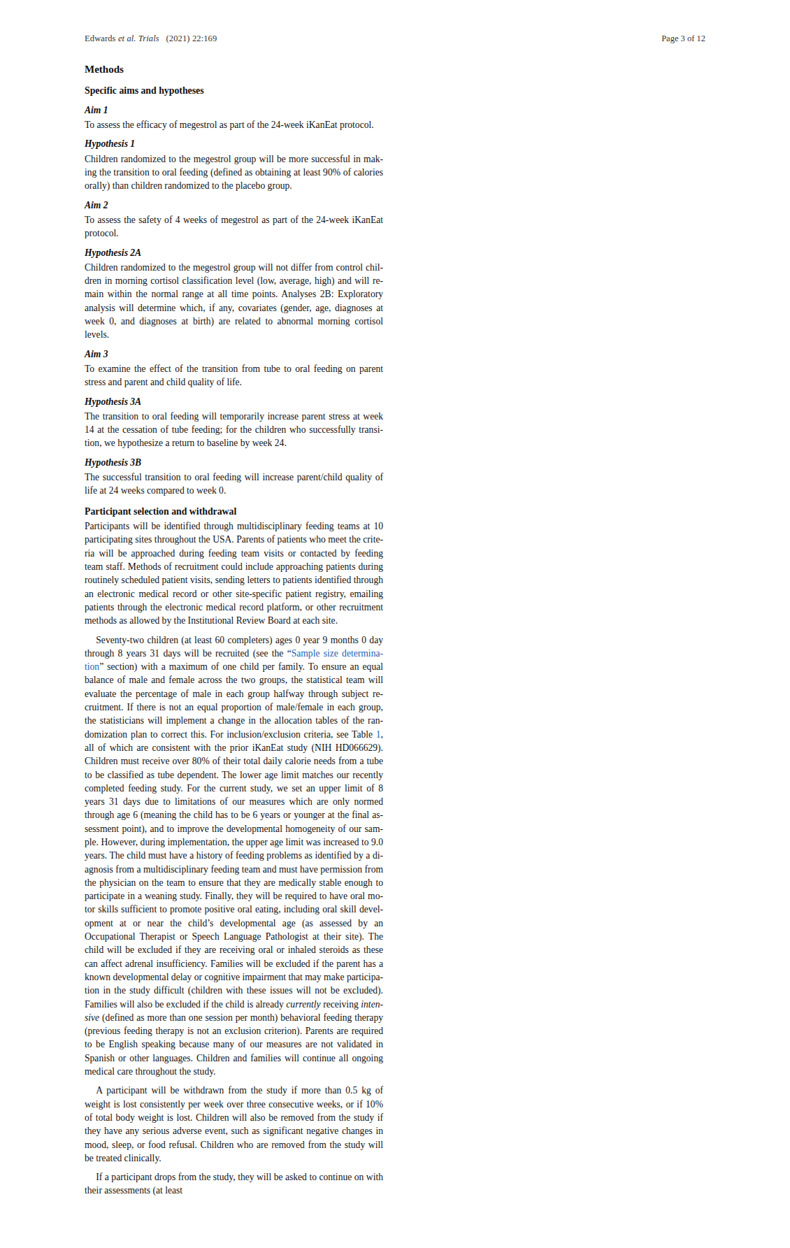Edwards et al. Trials (2021) 22:169
Page 3 of 12
Methods
Specific aims and hypotheses
Aim 1
To assess the efficacy of megestrol as part of the 24-week iKanEat protocol.
Hypothesis 1
Children randomized to the megestrol group will be more successful in making the transition to oral feeding (defined as obtaining at least 90% of calories orally) than children randomized to the placebo group.
Aim 2
To assess the safety of 4 weeks of megestrol as part of the 24-week iKanEat protocol.
Hypothesis 2A
Children randomized to the megestrol group will not differ from control children in morning cortisol classification level (low, average, high) and will remain within the normal range at all time points. Analyses 2B: Exploratory analysis will determine which, if any, covariates (gender, age, diagnoses at week 0, and diagnoses at birth) are related to abnormal morning cortisol levels.
Aim 3
To examine the effect of the transition from tube to oral feeding on parent stress and parent and child quality of life.
Hypothesis 3A
The transition to oral feeding will temporarily increase parent stress at week 14 at the cessation of tube feeding; for the children who successfully transition, we hypothesize a return to baseline by week 24.
Hypothesis 3B
The successful transition to oral feeding will increase parent/child quality of life at 24 weeks compared to week 0.
Participant selection and withdrawal
Participants will be identified through multidisciplinary feeding teams at 10 participating sites throughout the USA. Parents of patients who meet the criteria will be approached during feeding team visits or contacted by feeding team staff. Methods of recruitment could include approaching patients during routinely scheduled patient visits, sending letters to patients identified through an electronic medical record or other site-specific patient registry, emailing patients through the electronic medical record platform, or other recruitment methods as allowed by the Institutional Review Board at each site.
Seventy-two children (at least 60 completers) ages 0 year 9 months 0 day through 8 years 31 days will be recruited (see the “Sample size determination” section) with a maximum of one child per family. To ensure an equal balance of male and female across the two groups, the statistical team will evaluate the percentage of male in each group halfway through subject recruitment. If there is not an equal proportion of male/female in each group, the statisticians will implement a change in the allocation tables of the randomization plan to correct this. For inclusion/exclusion criteria, see Table 1, all of which are consistent with the prior iKanEat study (NIH HD066629). Children must receive over 80% of their total daily calorie needs from a tube to be classified as tube dependent. The lower age limit matches our recently completed feeding study. For the current study, we set an upper limit of 8 years 31 days due to limitations of our measures which are only normed through age 6 (meaning the child has to be 6 years or younger at the final assessment point), and to improve the developmental homogeneity of our sample. However, during implementation, the upper age limit was increased to 9.0 years. The child must have a history of feeding problems as identified by a diagnosis from a multidisciplinary feeding team and must have permission from the physician on the team to ensure that they are medically stable enough to participate in a weaning study. Finally, they will be required to have oral motor skills sufficient to promote positive oral eating, including oral skill development at or near the child’s developmental age (as assessed by an Occupational Therapist or Speech Language Pathologist at their site). The child will be excluded if they are receiving oral or inhaled steroids as these can affect adrenal insufficiency. Families will be excluded if the parent has a known developmental delay or cognitive impairment that may make participation in the study difficult (children with these issues will not be excluded). Families will also be excluded if the child is already currently receiving intensive (defined as more than one session per month) behavioral feeding therapy (previous feeding therapy is not an exclusion criterion). Parents are required to be English speaking because many of our measures are not validated in Spanish or other languages. Children and families will continue all ongoing medical care throughout the study.
A participant will be withdrawn from the study if more than 0.5 kg of weight is lost consistently per week over three consecutive weeks, or if 10% of total body weight is lost. Children will also be removed from the study if they have any serious adverse event, such as significant negative changes in mood, sleep, or food refusal. Children who are removed from the study will be treated clinically.
If a participant drops from the study, they will be asked to continue on with their assessments (at least